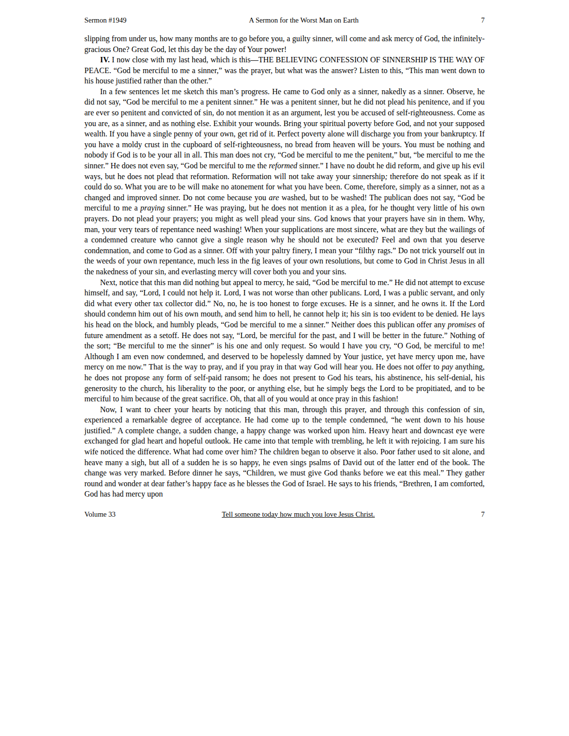Sermon #1949 A Sermon for the Worst Man on Earth 7
slipping from under us, how many months are to go before you, a guilty sinner, will come and ask mercy of God, the infinitely-gracious One? Great God, let this day be the day of Your power!
IV. I now close with my last head, which is this—THE BELIEVING CONFESSION OF SINNERSHIP IS THE WAY OF PEACE. “God be merciful to me a sinner,” was the prayer, but what was the answer? Listen to this, “This man went down to his house justified rather than the other.”
In a few sentences let me sketch this man’s progress. He came to God only as a sinner, nakedly as a sinner. Observe, he did not say, “God be merciful to me a penitent sinner.” He was a penitent sinner, but he did not plead his penitence, and if you are ever so penitent and convicted of sin, do not mention it as an argument, lest you be accused of self-righteousness. Come as you are, as a sinner, and as nothing else. Exhibit your wounds. Bring your spiritual poverty before God, and not your supposed wealth. If you have a single penny of your own, get rid of it. Perfect poverty alone will discharge you from your bankruptcy. If you have a moldy crust in the cupboard of self-righteousness, no bread from heaven will be yours. You must be nothing and nobody if God is to be your all in all. This man does not cry, “God be merciful to me the penitent,” but, “be merciful to me the sinner.” He does not even say, “God be merciful to me the reformed sinner.” I have no doubt he did reform, and give up his evil ways, but he does not plead that reformation. Reformation will not take away your sinnership; therefore do not speak as if it could do so. What you are to be will make no atonement for what you have been. Come, therefore, simply as a sinner, not as a changed and improved sinner. Do not come because you are washed, but to be washed! The publican does not say, “God be merciful to me a praying sinner.” He was praying, but he does not mention it as a plea, for he thought very little of his own prayers. Do not plead your prayers; you might as well plead your sins. God knows that your prayers have sin in them. Why, man, your very tears of repentance need washing! When your supplications are most sincere, what are they but the wailings of a condemned creature who cannot give a single reason why he should not be executed? Feel and own that you deserve condemnation, and come to God as a sinner. Off with your paltry finery, I mean your “filthy rags.” Do not trick yourself out in the weeds of your own repentance, much less in the fig leaves of your own resolutions, but come to God in Christ Jesus in all the nakedness of your sin, and everlasting mercy will cover both you and your sins.
Next, notice that this man did nothing but appeal to mercy, he said, “God be merciful to me.” He did not attempt to excuse himself, and say, “Lord, I could not help it. Lord, I was not worse than other publicans. Lord, I was a public servant, and only did what every other tax collector did.” No, no, he is too honest to forge excuses. He is a sinner, and he owns it. If the Lord should condemn him out of his own mouth, and send him to hell, he cannot help it; his sin is too evident to be denied. He lays his head on the block, and humbly pleads, “God be merciful to me a sinner.” Neither does this publican offer any promises of future amendment as a setoff. He does not say, “Lord, be merciful for the past, and I will be better in the future.” Nothing of the sort; “Be merciful to me the sinner” is his one and only request. So would I have you cry, “O God, be merciful to me! Although I am even now condemned, and deserved to be hopelessly damned by Your justice, yet have mercy upon me, have mercy on me now.” That is the way to pray, and if you pray in that way God will hear you. He does not offer to pay anything, he does not propose any form of self-paid ransom; he does not present to God his tears, his abstinence, his self-denial, his generosity to the church, his liberality to the poor, or anything else, but he simply begs the Lord to be propitiated, and to be merciful to him because of the great sacrifice. Oh, that all of you would at once pray in this fashion!
Now, I want to cheer your hearts by noticing that this man, through this prayer, and through this confession of sin, experienced a remarkable degree of acceptance. He had come up to the temple condemned, “he went down to his house justified.” A complete change, a sudden change, a happy change was worked upon him. Heavy heart and downcast eye were exchanged for glad heart and hopeful outlook. He came into that temple with trembling, he left it with rejoicing. I am sure his wife noticed the difference. What had come over him? The children began to observe it also. Poor father used to sit alone, and heave many a sigh, but all of a sudden he is so happy, he even sings psalms of David out of the latter end of the book. The change was very marked. Before dinner he says, “Children, we must give God thanks before we eat this meal.” They gather round and wonder at dear father’s happy face as he blesses the God of Israel. He says to his friends, “Brethren, I am comforted, God has had mercy upon
Volume 33 Tell someone today how much you love Jesus Christ. 7